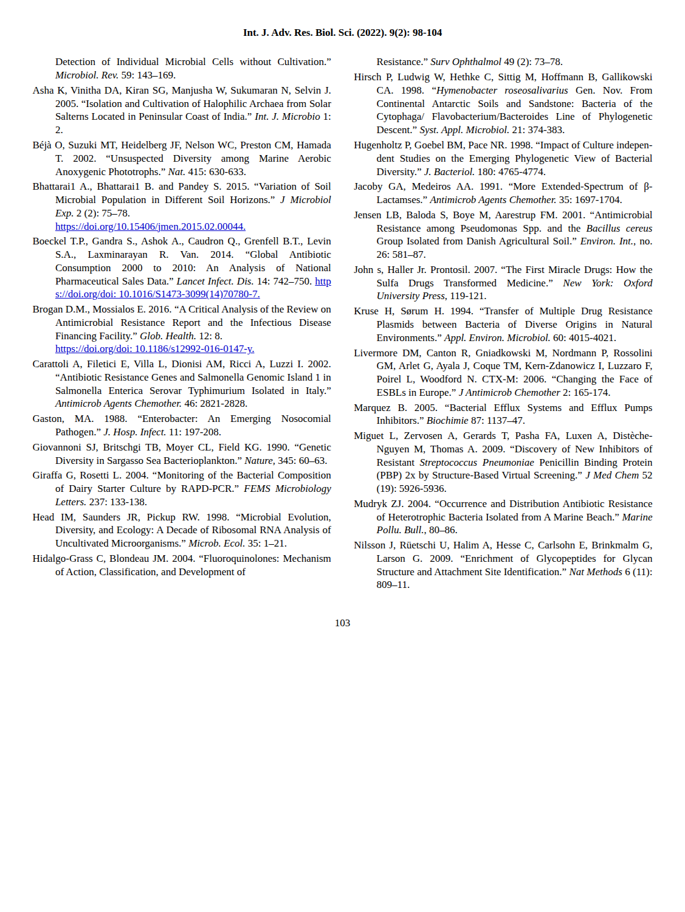Int. J. Adv. Res. Biol. Sci. (2022). 9(2): 98-104
Detection of Individual Microbial Cells without Cultivation.” Microbiol. Rev. 59: 143–169.
Asha K, Vinitha DA, Kiran SG, Manjusha W, Sukumaran N, Selvin J. 2005. “Isolation and Cultivation of Halophilic Archaea from Solar Salterns Located in Peninsular Coast of India.” Int. J. Microbio 1: 2.
Béjà O, Suzuki MT, Heidelberg JF, Nelson WC, Preston CM, Hamada T. 2002. “Unsuspected Diversity among Marine Aerobic Anoxygenic Phototrophs.” Nat. 415: 630-633.
Bhattarai1 A., Bhattarai1 B. and Pandey S. 2015. “Variation of Soil Microbial Population in Different Soil Horizons.” J Microbiol Exp. 2 (2): 75–78.
https://doi.org/10.15406/jmen.2015.02.00044.
Boeckel T.P., Gandra S., Ashok A., Caudron Q., Grenfell B.T., Levin S.A., Laxminarayan R. Van. 2014. “Global Antibiotic Consumption 2000 to 2010: An Analysis of National Pharmaceutical Sales Data.” Lancet Infect. Dis. 14: 742–750. https://doi.org/doi: 10.1016/S1473-3099(14)70780-7.
Brogan D.M., Mossialos E. 2016. “A Critical Analysis of the Review on Antimicrobial Resistance Report and the Infectious Disease Financing Facility.” Glob. Health. 12: 8.
https://doi.org/doi: 10.1186/s12992-016-0147-y.
Carattoli A, Filetici E, Villa L, Dionisi AM, Ricci A, Luzzi I. 2002. “Antibiotic Resistance Genes and Salmonella Genomic Island 1 in Salmonella Enterica Serovar Typhimurium Isolated in Italy.” Antimicrob Agents Chemother. 46: 2821-2828.
Gaston, MA. 1988. “Enterobacter: An Emerging Nosocomial Pathogen.” J. Hosp. Infect. 11: 197-208.
Giovannoni SJ, Britschgi TB, Moyer CL, Field KG. 1990. “Genetic Diversity in Sargasso Sea Bacterioplankton.” Nature, 345: 60–63.
Giraffa G, Rosetti L. 2004. “Monitoring of the Bacterial Composition of Dairy Starter Culture by RAPD-PCR.” FEMS Microbiology Letters. 237: 133-138.
Head IM, Saunders JR, Pickup RW. 1998. “Microbial Evolution, Diversity, and Ecology: A Decade of Ribosomal RNA Analysis of Uncultivated Microorganisms.” Microb. Ecol. 35: 1–21.
Hidalgo-Grass C, Blondeau JM. 2004. “Fluoroquinolones: Mechanism of Action, Classification, and Development of
Resistance.” Surv Ophthalmol 49 (2): 73–78.
Hirsch P, Ludwig W, Hethke C, Sittig M, Hoffmann B, Gallikowski CA. 1998. “Hymenobacter roseosalivarius Gen. Nov. From Continental Antarctic Soils and Sandstone: Bacteria of the Cytophaga/ Flavobacterium/Bacteroides Line of Phylogenetic Descent.” Syst. Appl. Microbiol. 21: 374-383.
Hugenholtz P, Goebel BM, Pace NR. 1998. “Impact of Culture independent Studies on the Emerging Phylogenetic View of Bacterial Diversity.” J. Bacteriol. 180: 4765-4774.
Jacoby GA, Medeiros AA. 1991. “More Extended-Spectrum of β-Lactamses.” Antimicrob Agents Chemother. 35: 1697-1704.
Jensen LB, Baloda S, Boye M, Aarestrup FM. 2001. “Antimicrobial Resistance among Pseudomonas Spp. and the Bacillus cereus Group Isolated from Danish Agricultural Soil.” Environ. Int., no. 26: 581–87.
John s, Haller Jr. Prontosil. 2007. “The First Miracle Drugs: How the Sulfa Drugs Transformed Medicine.” New York: Oxford University Press, 119-121.
Kruse H, Sørum H. 1994. “Transfer of Multiple Drug Resistance Plasmids between Bacteria of Diverse Origins in Natural Environments.” Appl. Environ. Microbiol. 60: 4015-4021.
Livermore DM, Canton R, Gniadkowski M, Nordmann P, Rossolini GM, Arlet G, Ayala J, Coque TM, Kern-Zdanowicz I, Luzzaro F, Poirel L, Woodford N. CTX-M: 2006. “Changing the Face of ESBLs in Europe.” J Antimicrob Chemother 2: 165-174.
Marquez B. 2005. “Bacterial Efflux Systems and Efflux Pumps Inhibitors.” Biochimie 87: 1137–47.
Miguet L, Zervosen A, Gerards T, Pasha FA, Luxen A, Distèche-Nguyen M, Thomas A. 2009. “Discovery of New Inhibitors of Resistant Streptococcus Pneumoniae Penicillin Binding Protein (PBP) 2x by Structure-Based Virtual Screening.” J Med Chem 52 (19): 5926-5936.
Mudryk ZJ. 2004. “Occurrence and Distribution Antibiotic Resistance of Heterotrophic Bacteria Isolated from A Marine Beach.” Marine Pollu. Bull., 80–86.
Nilsson J, Rüetschi U, Halim A, Hesse C, Carlsohn E, Brinkmalm G, Larson G. 2009. “Enrichment of Glycopeptides for Glycan Structure and Attachment Site Identification.” Nat Methods 6 (11): 809–11.
103